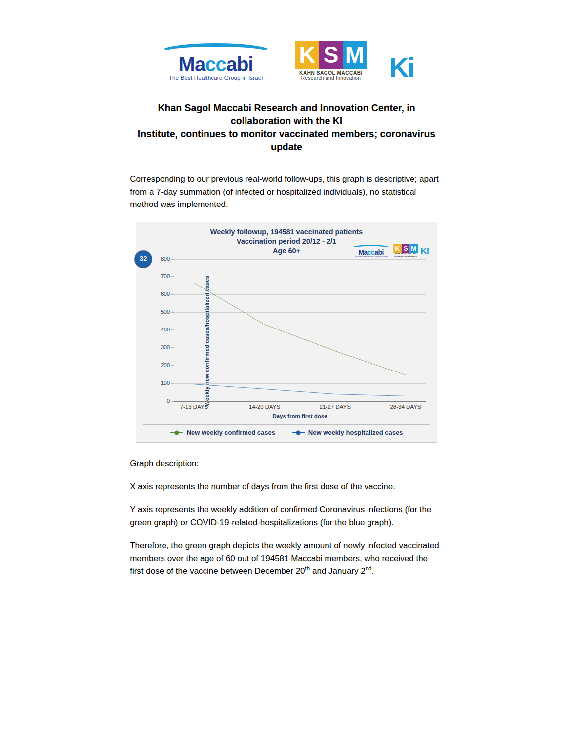Maccabi
The Best Healthcare Group in Israel
KSM
KAHN SAGOL MACCABI
Research and Innovation
Ki
Khan Sagol Maccabi Research and Innovation Center, in collaboration with the KI
Institute, continues to monitor vaccinated members; coronavirus update
Corresponding to our previous real-world follow-ups, this graph is descriptive; apart from a 7-day summation (of infected or hospitalized individuals), no statistical method was implemented.
Weekly followup, 194581 vaccinated patients
Vaccination period 20/12 - 2/1
Age 60+
Maccabi
The Best Healthcare Group in Israel
KSM
KAHN SAGOL MACCABI
Research and Innovation
Ki
Weekly new confirmed cases/hospitalized cases
800
700
600
500
400
300
200
100
0
668
434
285
150
98
71
43
32
7-13 DAYS 14-20 DAYS 21-27 DAYS 28-34 DAYS
Days from first dose
New weekly confirmed cases
New weekly hospitalized cases
Graph description:
X axis represents the number of days from the first dose of the vaccine.
Y axis represents the weekly addition of confirmed Coronavirus infections (for the green graph) or COVID-19-related-hospitalizations (for the blue graph).
Therefore, the green graph depicts the weekly amount of newly infected vaccinated members over the age of 60 out of 194581 Maccabi members, who received the first dose of the vaccine between December 20th and January 2nd.